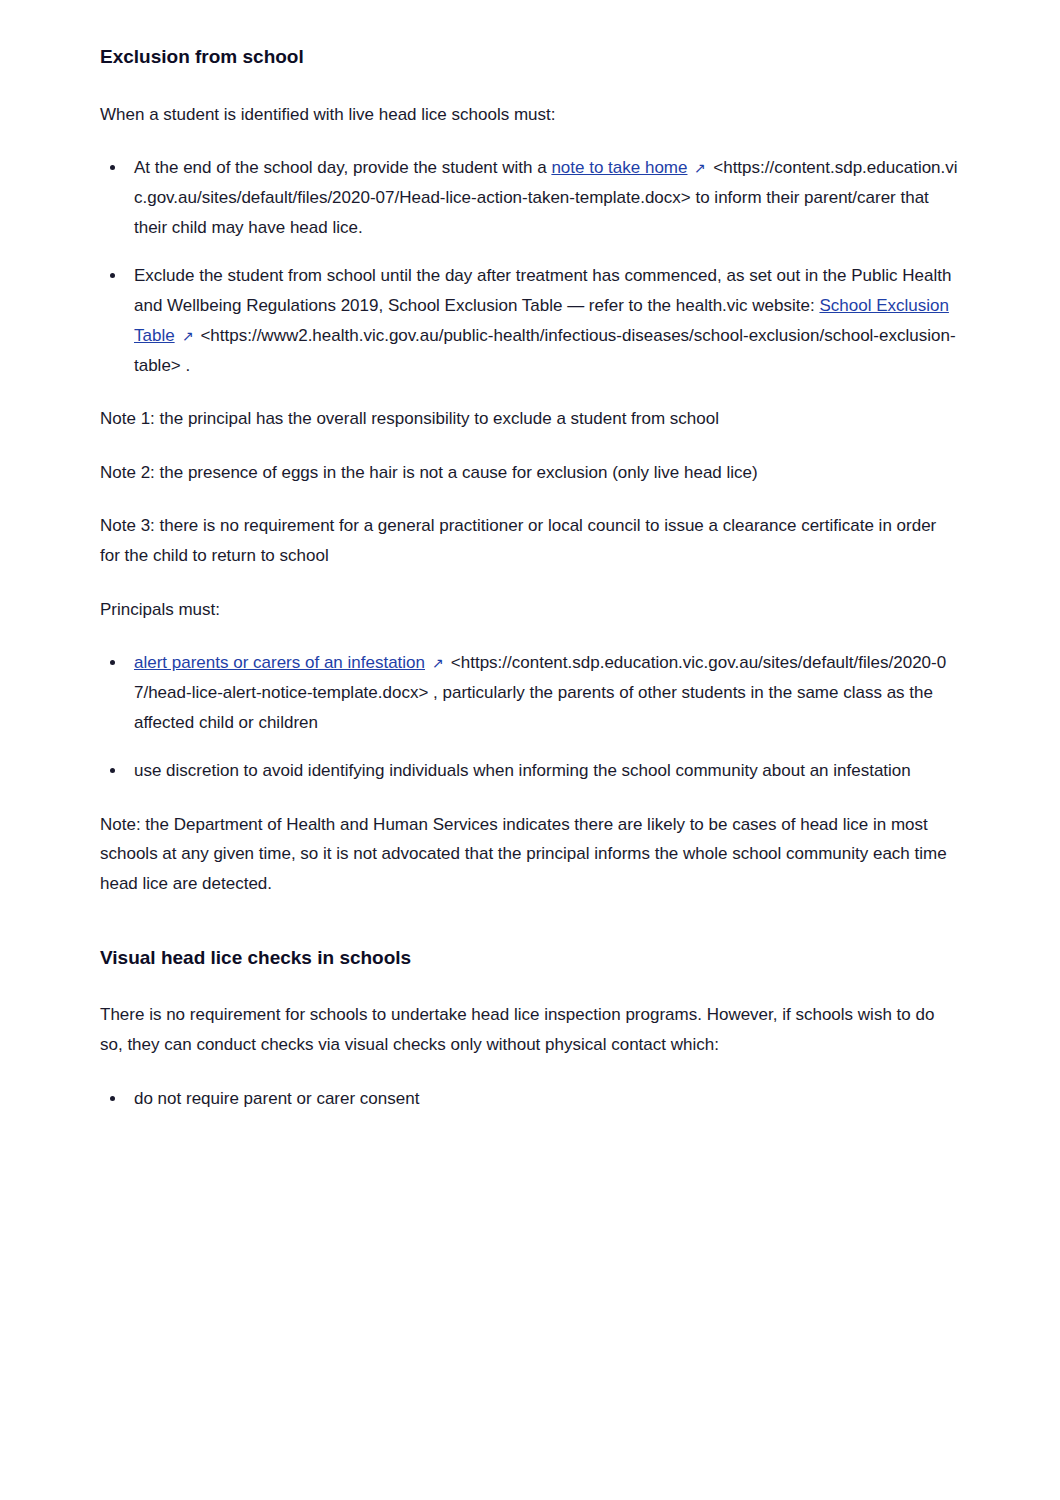Exclusion from school
When a student is identified with live head lice schools must:
At the end of the school day, provide the student with a note to take home ↗ <https://content.sdp.education.vic.gov.au/sites/default/files/2020-07/Head-lice-action-taken-template.docx> to inform their parent/carer that their child may have head lice.
Exclude the student from school until the day after treatment has commenced, as set out in the Public Health and Wellbeing Regulations 2019, School Exclusion Table — refer to the health.vic website: School Exclusion Table ↗ <https://www2.health.vic.gov.au/public-health/infectious-diseases/school-exclusion/school-exclusion-table> .
Note 1: the principal has the overall responsibility to exclude a student from school
Note 2: the presence of eggs in the hair is not a cause for exclusion (only live head lice)
Note 3: there is no requirement for a general practitioner or local council to issue a clearance certificate in order for the child to return to school
Principals must:
alert parents or carers of an infestation ↗ <https://content.sdp.education.vic.gov.au/sites/default/files/2020-07/head-lice-alert-notice-template.docx> , particularly the parents of other students in the same class as the affected child or children
use discretion to avoid identifying individuals when informing the school community about an infestation
Note: the Department of Health and Human Services indicates there are likely to be cases of head lice in most schools at any given time, so it is not advocated that the principal informs the whole school community each time head lice are detected.
Visual head lice checks in schools
There is no requirement for schools to undertake head lice inspection programs. However, if schools wish to do so, they can conduct checks via visual checks only without physical contact which:
do not require parent or carer consent